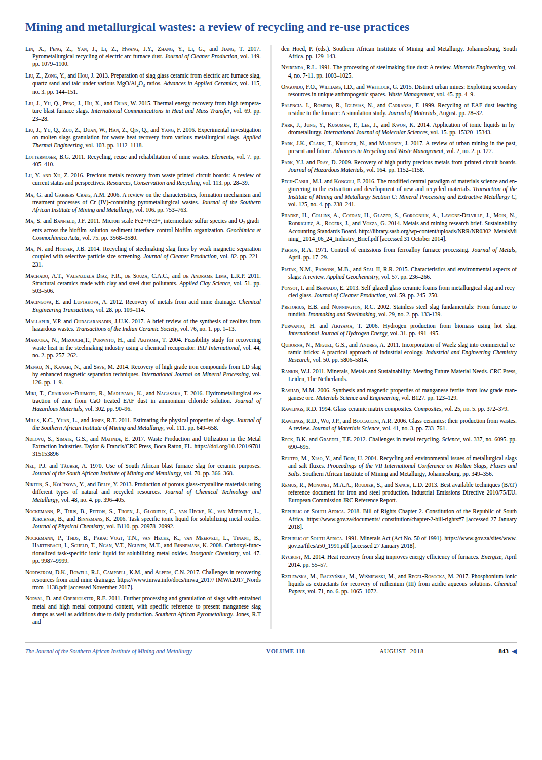Mining and metallurgical wastes: a review of recycling and re-use practices
Lin, X., Peng, Z., Yan, J., Li, Z., Hwang, J.Y., Zhang, Y., Li, G., and Jiang, T. 2017. Pyrometallurgical recycling of electric arc furnace dust. Journal of Cleaner Production, vol. 149. pp. 1079–1100.
Liu, Z., Zong, Y., and Hou, J. 2013. Preparation of slag glass ceramic from electric arc furnace slag, quartz sand and talc under various MgO/Al2 O3 ratios. Advances in Applied Ceramics, vol. 115, no. 3. pp. 144–151.
Liu, J., Yu, Q., Peng, J., Hu, X., and Duan, W. 2015. Thermal energy recovery from high temperature blast furnace slags. International Communications in Heat and Mass Transfer, vol. 69. pp. 23–28.
Liu, J., Yu, Q., Zuo, Z., Duan, W., Han, Z., Qin, Q., and Yang, F. 2016. Experimental investigation on molten slags granulation for waste heat recovery from various metallurgical slags. Applied Thermal Engineering, vol. 103. pp. 1112–1118.
Lottermoser, B.G. 2011. Recycling, reuse and rehabilitation of mine wastes. Elements, vol. 7. pp. 405–410.
Lu, Y. and Xu, Z. 2016. Precious metals recovery from waste printed circuit boards: A review of current status and perspectives. Resources, Conservation and Recycling, vol. 113. pp. 28–39.
Ma, G. and Garbers-Craig, A.M. 2006. A review on the characteristics, formation mechanism and treatment processes of Cr (IV)-containing pyrometallurgical wastes. Journal of the Southern African Institute of Mining and Metallurgy, vol. 106. pp. 753–763.
Ma, S. and Banfield, J.F. 2011. Micron-scale Fe2+/Fe3+, intermediate sulfur species and O2 gradients across the biofilm–solution–sediment interface control biofilm organization. Geochimica et Cosmochimica Acta, vol. 75. pp. 3568–3580.
Ma, N. and Houser, J.B. 2014. Recycling of steelmaking slag fines by weak magnetic separation coupled with selective particle size screening. Journal of Cleaner Production, vol. 82. pp. 221–231.
Machado, A.T., Valenzuela-Diaz, F.R., de Souza, C.A.C., and de Andrame Lima, L.R.P. 2011. Structural ceramics made with clay and steel dust pollutants. Applied Clay Science, vol. 51. pp. 503–506.
Macingova, E. and Luptakova, A. 2012. Recovery of metals from acid mine drainage. Chemical Engineering Transactions, vol. 28. pp. 109–114.
Mallapur, V.P. and Oubagaranadin, J.U.K. 2017. A brief review of the synthesis of zeolites from hazardous wastes. Transactions of the Indian Ceramic Society, vol. 76, no. 1. pp. 1–13.
Maruoka, N., Mizouchi,T., Purwnto, H., and Akiyama, T. 2004. Feasibility study for recovering waste heat in the steelmaking industry using a chemical recuperator. ISIJ International, vol. 44, no. 2. pp. 257–262.
Menad, N., Kanari, N., and Save, M. 2014. Recovery of high grade iron compounds from LD slag by enhanced magnetic separation techniques. International Journal on Mineral Processing, vol. 126. pp. 1–9.
Miki, T., Chairaksa-Fujimoto, R., Maruyama, K., and Nagasaka, T. 2016. Hydrometallurgical extraction of zinc from CaO treated EAF dust in ammonium chloride solution. Journal of Hazardous Materials, vol. 302. pp. 90–96.
Mills, K.C., Yuan, L., and Jones, R.T. 2011. Estimating the physical properties of slags. Journal of the Southern African Institute of Mining and Metallurgy, vol. 111. pp. 649–658.
Ndlovu, S., Simate, G.S., and Matinde, E. 2017. Waste Production and Utilization in the Metal Extraction Industries. Taylor & Francis/CRC Press, Boca Raton, FL. https://doi.org/10.1201/9781315153896
Nel, P.J. and Täuber, A. 1970. Use of South African blast furnace slag for ceramic purposes. Journal of the South African Institute of Mining and Metallurgy, vol. 70. pp. 366–368.
Nikitin, S., Kol'tsova, Y., and Beliy, Y. 2013. Production of porous glass-crystalline materials using different types of natural and recycled resources. Journal of Chemical Technology and Metallurgy, vol. 48, no. 4. pp. 396–405.
Nockemann, P., Thijs, B., Pittois, S., Thoen, J., Glorieux, C., van Hecke, K., van Meervelt, L., Kirchner, B., and Binnemans, K. 2006. Task-specific ionic liquid for solubilizing metal oxides. Journal of Physical Chemistry, vol. B110. pp. 20978–20992.
Nockemann, P., Thijs, B., Parac-Vogt, T.N., van Hecke, K., van Meervelt, L., Tinant, B., Hartenbach, I., Scheld, T., Ngan, V.T., Nguyen, M.T., and Binnemans, K. 2008. Carboxyl-functionalized task-specific ionic liquid for solubilizing metal oxides. Inorganic Chemistry, vol. 47. pp. 9987–9999.
Nordstrom, D.K., Bowell, R.J., Campbell, K.M., and Alpers, C.N. 2017. Challenges in recovering resources from acid mine drainage. https://www.imwa.info/docs/imwa_2017/ IMWA2017_Nordstrom_1138.pdf [accessed November 2017].
Norval, D. and Oberholster, R.E. 2011. Further processing and granulation of slags with entrained metal and high metal compound content, with specific reference to present manganese slag dumps as well as additions due to daily production. Southern African Pyrometallurgy. Jones, R.T and
den Hoed, P. (eds.). Southern African Institute of Mining and Metallurgy. Johannesburg, South Africa. pp. 129–143.
Nyirenda, R.L. 1991. The processing of steelmaking flue dust: A review. Minerals Engineering, vol. 4, no. 7-11. pp. 1003–1025.
Ongondo, F.O., Williams, I.D., and Whitlock, G. 2015. Distinct urban mines: Exploiting secondary resources in unique anthropogenic spaces. Waste Management, vol. 45. pp. 4–9.
Palencia. I., Romero, R., Iglesias, N., and Carranza, F. 1999. Recycling of EAF dust leaching residue to the furnace: A simulation study. Journal of Materials, August. pp. 28–32.
Park, J., Jung, Y., Kusumah, P., Lee, J., and Kwon, K. 2014. Application of ionic liquids in hydrometallurgy. International Journal of Molecular Sciences, vol. 15. pp. 15320–15343.
Park, J.K., Clark, T., Krueger, N., and Mahoney, J. 2017. A review of urban mining in the past, present and future. Advances in Recycling and Waste Management, vol. 2, no. 2. p. 127.
Park, Y.J. and Fray, D. 2009. Recovery of high purity precious metals from printed circuit boards. Journal of Hazardous Materials, vol. 164. pp. 1152–1158.
Pech-Canul, M.I. and Kongoli, F. 2016. The modified central paradigm of materials science and engineering in the extraction and development of new and recycled materials. Transaction of the Institute of Mining and Metallurgy Section C: Mineral Processing and Extractive Metallurgy C, vol. 125, no. 4. pp. 238–241.
Phadke, H., Collins, A., Cotran, H., Glazer, S., Gorogniuk, A., Lavigne-Delville, J., Moin, N., Rodriguez, A., Rogers, J., and Vozza, G. 2014. Metals and mining research brief. Sustainability Accounting Standards Board. http://library.sasb.org/wp-content/uploads/NRR/NR0302_MetalsMining_ 2014_06_24_Industry_Brief.pdf [accessed 31 October 2014].
Person, R.A. 1971. Control of emissions from ferroalloy furnace processing. Journal of Metals, April. pp. 17–29.
Piatak, N.M., Parsons, M.B., and Seal II, R.R. 2015. Characteristics and environmental aspects of slags: A review. Applied Geochemistry, vol. 57. pp. 236–266.
Ponsot, I. and Bernado, E. 2013. Self-glazed glass ceramic foams from metallurgical slag and recycled glass. Journal of Cleaner Production, vol. 59. pp. 245–250.
Pretorius, E.B. and Nunnington, R.C. 2002. Stainless steel slag fundamentals: From furnace to tundish. Ironmaking and Steelmaking, vol. 29, no. 2. pp. 133-139.
Purwanto, H. and Akiyama, T. 2006. Hydrogen production from biomass using hot slag. International Journal of Hydrogen Energy, vol. 31. pp. 491–495.
Quijorna, N., Miguel, G.S., and Andres, A. 2011. Incorporation of Waelz slag into commercial ceramic bricks: A practical approach of industrial ecology. Industrial and Engineering Chemistry Research, vol. 50. pp. 5806–5814.
Rankin, W.J. 2011. Minerals, Metals and Sustainability: Meeting Future Material Needs. CRC Press, Leiden, The Netherlands.
Rashad, M.M. 2006. Synthesis and magnetic properties of manganese ferrite from low grade manganese ore. Materials Science and Engineering, vol. B127. pp. 123–129.
Rawlings, R.D. 1994. Glass-ceramic matrix composites. Composites, vol. 25, no. 5. pp. 372–379.
Rawlings, R.D., Wu, J.P., and Boccaccini, A.R. 2006. Glass-ceramics: their production from wastes. A review. Journal of Materials Science, vol. 41, no. 3. pp. 733–761.
Reck, B.K. and Graedel, T.E. 2012. Challenges in metal recycling. Science, vol. 337, no. 6095. pp. 690–695.
Reuter, M., Xiao, Y., and Boin, U. 2004. Recycling and environmental issues of metallurgical slags and salt fluxes. Proceedings of the VII International Conference on Molten Slags, Fluxes and Salts. Southern African Institute of Mining and Metallurgy, Johannesburg. pp. 349–356.
Remus, R., Mononet, M.A.A., Roudier, S., and Sanch, L.D. 2013. Best available techniques (BAT) reference document for iron and steel production. Industrial Emissions Directive 2010/75/EU. European Commission JRC Reference Report.
Republic of South Africa. 2018. Bill of Rights Chapter 2. Constitution of the Republic of South Africa. https://www.gov.za/documents/ constitution/chapter-2-bill-rights#7 [accessed 27 January 2018].
Republic of South Africa. 1991. Minerals Act (Act No. 50 of 1991). https://www.gov.za/sites/www.gov.za/files/a50_1991.pdf [accessed 27 January 2018].
Rycroft, M. 2014. Heat recovery from slag improves energy efficiency of furnaces. Energize, April 2014. pp. 55–57.
Rzelewska, M., Baczyńska, M., Wiśniewski, M., and Regel-Rosocka, M. 2017. Phosphonium ionic liquids as extractants for recovery of ruthenium (III) from acidic aqueous solutions. Chemical Papers, vol. 71, no. 6. pp. 1065–1072.
The Journal of the Southern African Institute of Mining and Metallurgy VOLUME 118 AUGUST 2018 843◀